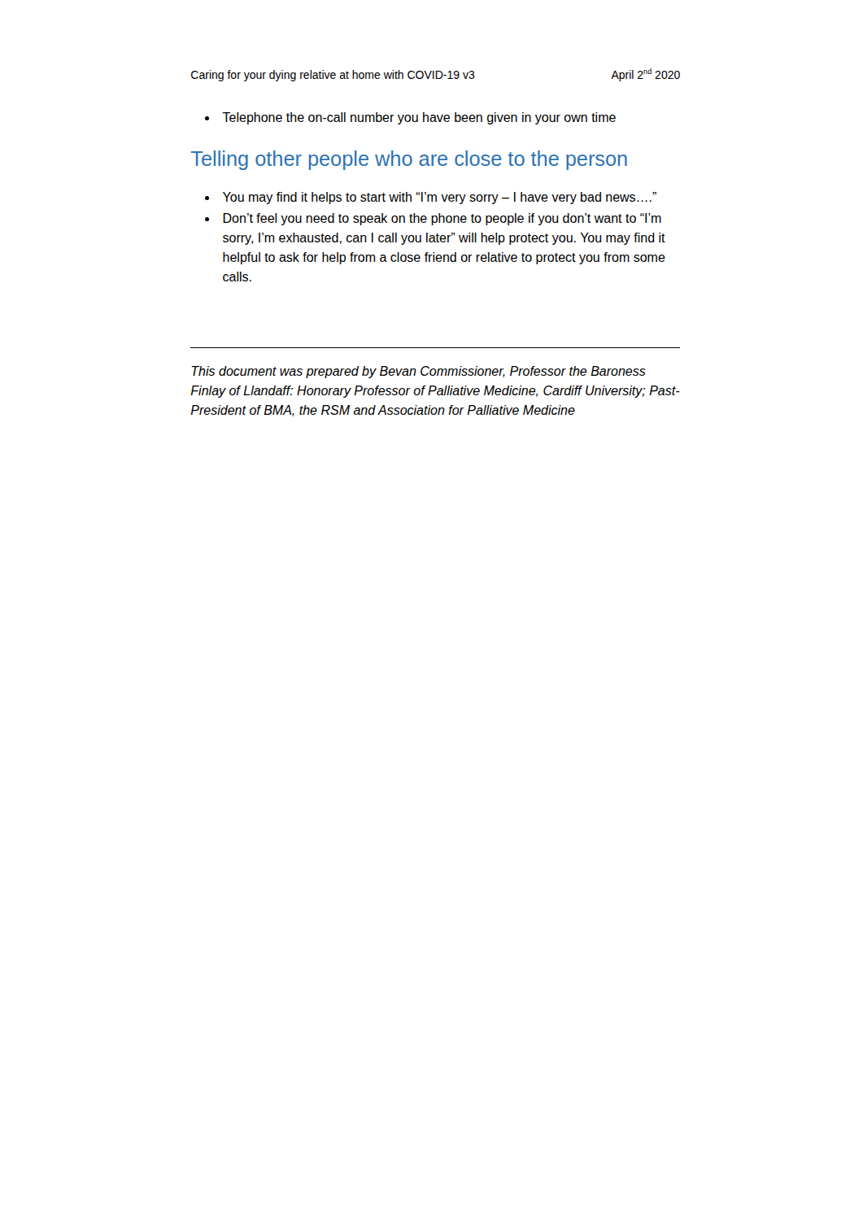Caring for your dying relative at home with COVID-19 v3
April 2nd 2020
Telephone the on-call number you have been given in your own time
Telling other people who are close to the person
You may find it helps to start with “I’m very sorry – I have very bad news….”
Don’t feel you need to speak on the phone to people if you don’t want to “I’m sorry, I’m exhausted, can I call you later” will help protect you. You may find it helpful to ask for help from a close friend or relative to protect you from some calls.
This document was prepared by Bevan Commissioner, Professor the Baroness Finlay of Llandaff: Honorary Professor of Palliative Medicine, Cardiff University; Past-President of BMA, the RSM and Association for Palliative Medicine